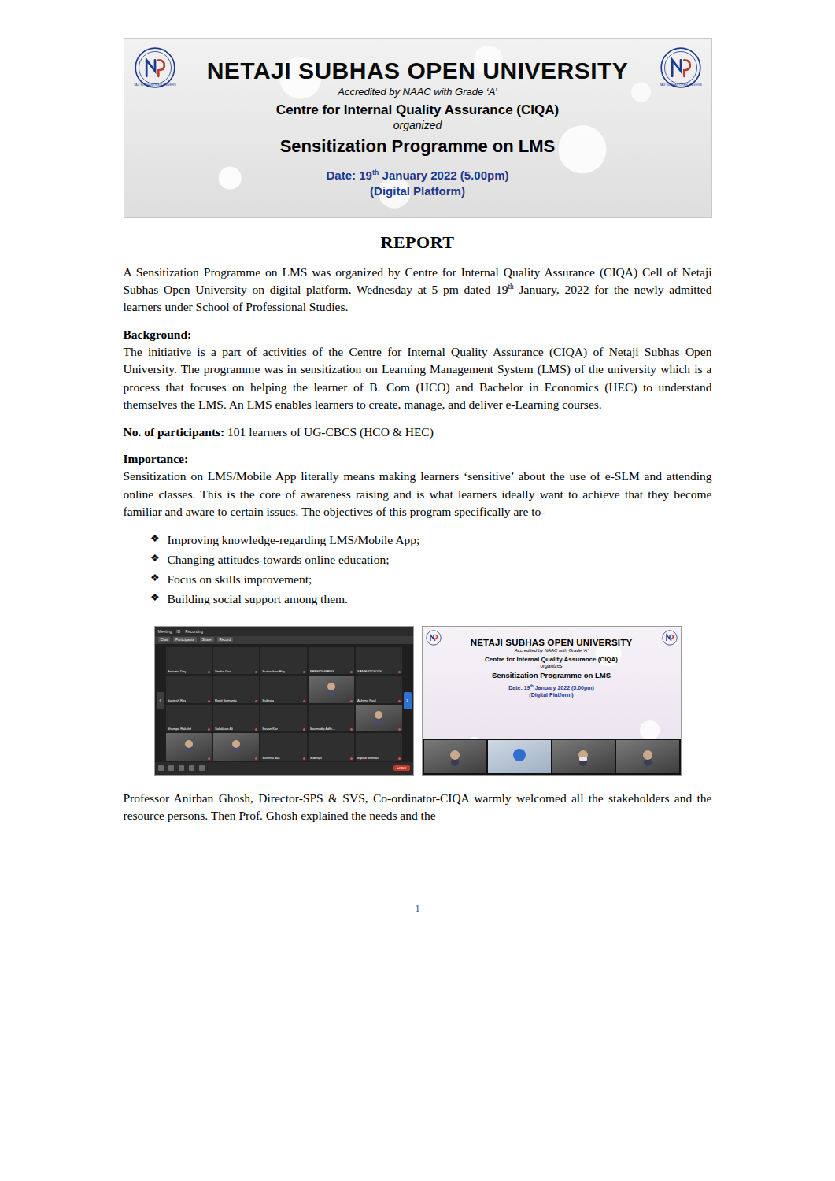NETAJI SUBHAS OPEN UNIVERSITY
NETAJI SUBHAS OPEN UNIVERSITY
NETAJI SUBHAS OPEN UNIVERSITY
Accredited by NAAC with Grade ‘A’
Centre for Internal Quality Assurance (CIQA)
organized
Sensitization Programme on LMS
Date: 19th January 2022 (5.00pm)
(Digital Platform)
REPORT
A Sensitization Programme on LMS was organized by Centre for Internal Quality Assurance (CIQA) Cell of Netaji Subhas Open University on digital platform, Wednesday at 5 pm dated 19th January, 2022 for the newly admitted learners under School of Professional Studies.
Background:
The initiative is a part of activities of the Centre for Internal Quality Assurance (CIQA) of Netaji Subhas Open University. The programme was in sensitization on Learning Management System (LMS) of the university which is a process that focuses on helping the learner of B. Com (HCO) and Bachelor in Economics (HEC) to understand themselves the LMS. An LMS enables learners to create, manage, and deliver e-Learning courses.
No. of participants: 101 learners of UG-CBCS (HCO & HEC)
Importance:
Sensitization on LMS/Mobile App literally means making learners ‘sensitive’ about the use of e-SLM and attending online classes. This is the core of awareness raising and is what learners ideally want to achieve that they become familiar and aware to certain issues. The objectives of this program specifically are to-
Improving knowledge-regarding LMS/Mobile App;
Changing attitudes-towards online education;
Focus on skills improvement;
Building social support among them.
Meeting ID Recording
Chat Participants Share Record
‹
›
Anitama Dey
Sneha Das
Sudarshan Ray
PREM TAMANG
SAMRAT DEY S…
Santosh Roy
Ronit Samanta
Subrata
Ashima Paul
Shampa Rakshit
Safakhae Ali
Sovan Kar
Soumadip Adhi…
Sumrita das
Subhajit
Biplab Mondal
Leave
NETAJI SUBHAS OPEN UNIVERSITY
Accredited by NAAC with Grade ‘A’
Centre for Internal Quality Assurance (CIQA)
organizes
Sensitization Programme on LMS
Date: 19th January 2022 (5.00pm)
(Digital Platform)
Professor Anirban Ghosh, Director-SPS & SVS, Co-ordinator-CIQA warmly welcomed all the stakeholders and the resource persons. Then Prof. Ghosh explained the needs and the
1